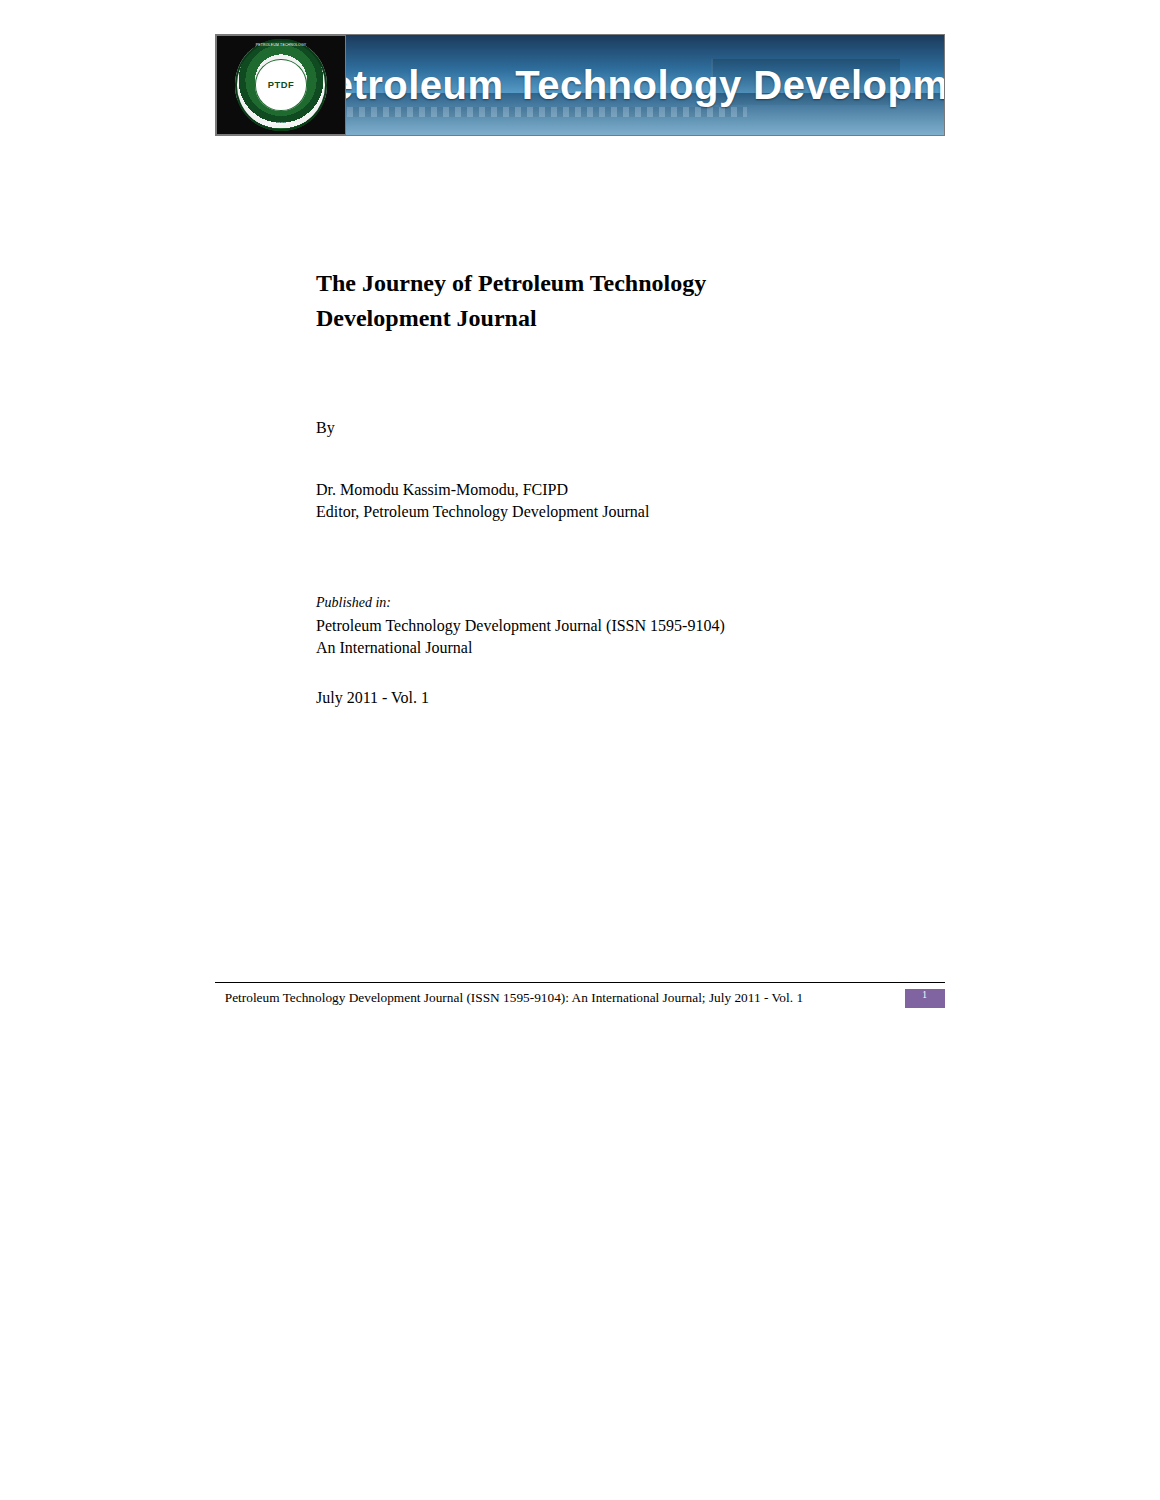Petroleum Technology Development Journal
PTDF
The Journey of Petroleum Technology Development Journal
By
Dr. Momodu Kassim-Momodu, FCIPD
Editor, Petroleum Technology Development Journal
Published in:
Petroleum Technology Development Journal (ISSN 1595-9104)
An International Journal
July 2011 - Vol. 1
Petroleum Technology Development Journal (ISSN 1595-9104): An International Journal; July 2011 - Vol. 1 1